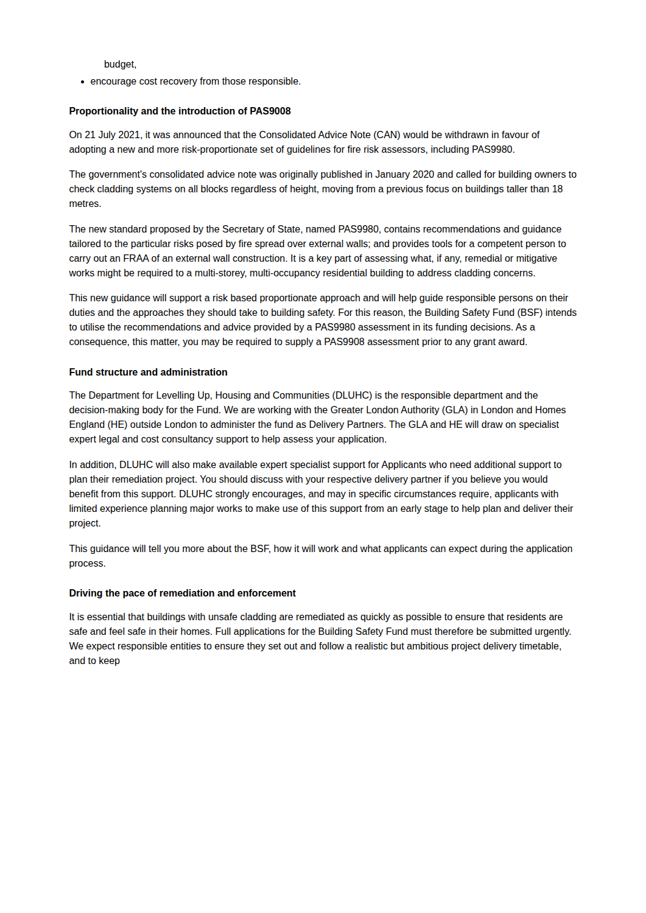budget,
encourage cost recovery from those responsible.
Proportionality and the introduction of PAS9008
On 21 July 2021, it was announced that the Consolidated Advice Note (CAN) would be withdrawn in favour of adopting a new and more risk-proportionate set of guidelines for fire risk assessors, including PAS9980.
The government's consolidated advice note was originally published in January 2020 and called for building owners to check cladding systems on all blocks regardless of height, moving from a previous focus on buildings taller than 18 metres.
The new standard proposed by the Secretary of State, named PAS9980, contains recommendations and guidance tailored to the particular risks posed by fire spread over external walls; and provides tools for a competent person to carry out an FRAA of an external wall construction. It is a key part of assessing what, if any, remedial or mitigative works might be required to a multi-storey, multi-occupancy residential building to address cladding concerns.
This new guidance will support a risk based proportionate approach and will help guide responsible persons on their duties and the approaches they should take to building safety. For this reason, the Building Safety Fund (BSF) intends to utilise the recommendations and advice provided by a PAS9980 assessment in its funding decisions. As a consequence, this matter, you may be required to supply a PAS9908 assessment prior to any grant award.
Fund structure and administration
The Department for Levelling Up, Housing and Communities (DLUHC) is the responsible department and the decision-making body for the Fund. We are working with the Greater London Authority (GLA) in London and Homes England (HE) outside London to administer the fund as Delivery Partners. The GLA and HE will draw on specialist expert legal and cost consultancy support to help assess your application.
In addition, DLUHC will also make available expert specialist support for Applicants who need additional support to plan their remediation project. You should discuss with your respective delivery partner if you believe you would benefit from this support. DLUHC strongly encourages, and may in specific circumstances require, applicants with limited experience planning major works to make use of this support from an early stage to help plan and deliver their project.
This guidance will tell you more about the BSF, how it will work and what applicants can expect during the application process.
Driving the pace of remediation and enforcement
It is essential that buildings with unsafe cladding are remediated as quickly as possible to ensure that residents are safe and feel safe in their homes. Full applications for the Building Safety Fund must therefore be submitted urgently. We expect responsible entities to ensure they set out and follow a realistic but ambitious project delivery timetable, and to keep